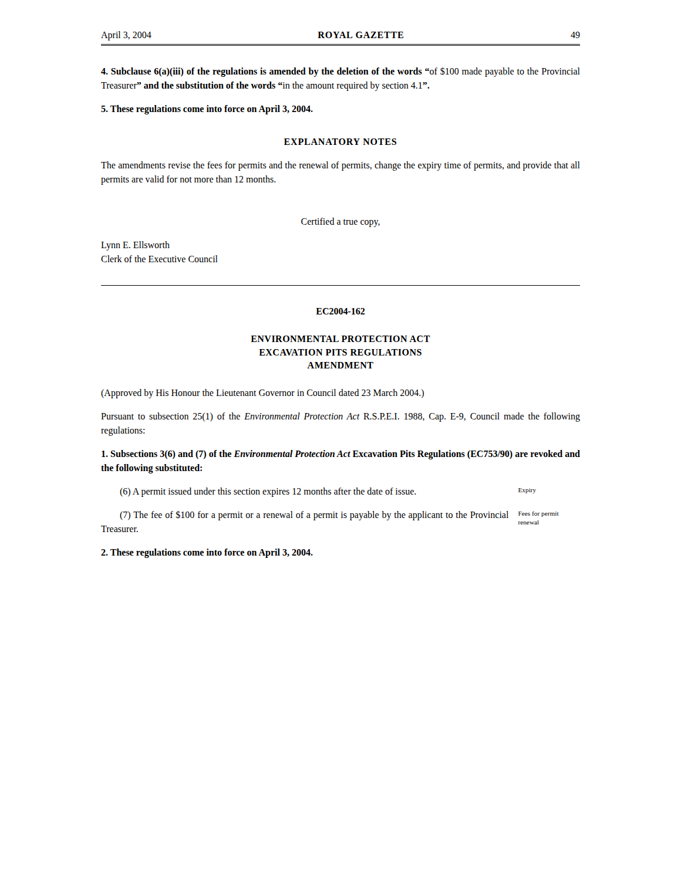April 3, 2004 ROYAL GAZETTE 49
4. Subclause 6(a)(iii) of the regulations is amended by the deletion of the words “of $100 made payable to the Provincial Treasurer” and the substitution of the words “in the amount required by section 4.1”.
5. These regulations come into force on April 3, 2004.
EXPLANATORY NOTES
The amendments revise the fees for permits and the renewal of permits, change the expiry time of permits, and provide that all permits are valid for not more than 12 months.
Certified a true copy,
Lynn E. Ellsworth
Clerk of the Executive Council
EC2004-162
ENVIRONMENTAL PROTECTION ACT
EXCAVATION PITS REGULATIONS
AMENDMENT
(Approved by His Honour the Lieutenant Governor in Council dated 23 March 2004.)
Pursuant to subsection 25(1) of the Environmental Protection Act R.S.P.E.I. 1988, Cap. E-9, Council made the following regulations:
1. Subsections 3(6) and (7) of the Environmental Protection Act Excavation Pits Regulations (EC753/90) are revoked and the following substituted:
(6) A permit issued under this section expires 12 months after the date of issue.
Expiry
(7) The fee of $100 for a permit or a renewal of a permit is payable by the applicant to the Provincial Treasurer.
Fees for permit renewal
2. These regulations come into force on April 3, 2004.